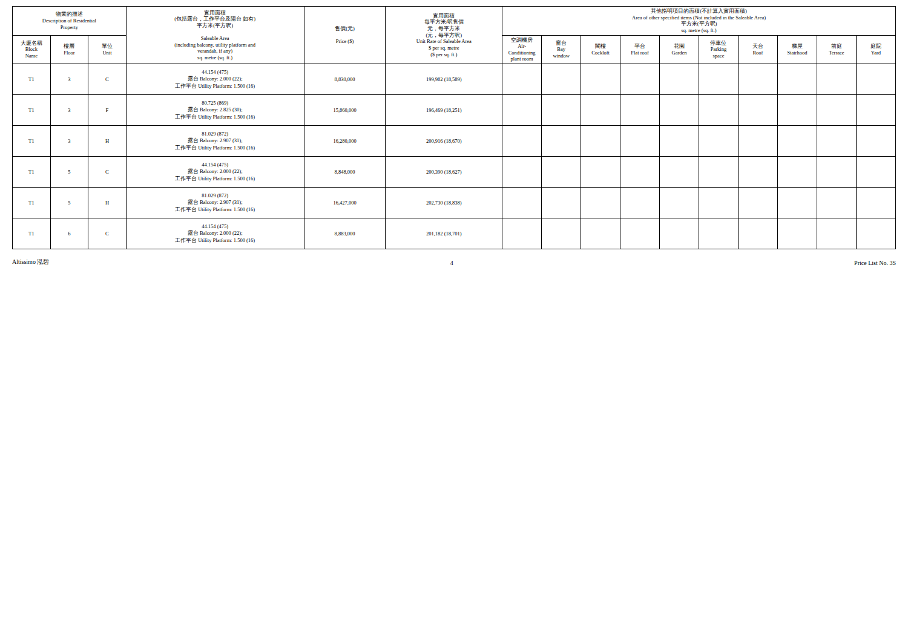| 物業的描述 Description of Residential Property | 實用面積 (包括露台，工作平台及陽台 如有) 平方米(平方呎) Saleable Area (including balcony, utility platform and verandah, if any) sq. metre (sq. ft.) | 售價(元) Price ($) | 實用面積 每平方米/呎售價 元，每平方米 (元，每平方呎) Unit Rate of Saleable Area $ per sq. metre ($ per sq. ft.) | 其他指明項目的面積(不計算入實用面積) Area of other specified items (Not included in the Saleable Area) 平方米(平方呎) sq. metre (sq. ft.) |
| --- | --- | --- | --- | --- |
| 大廈名稱 Block Name | 樓層 Floor | 單位 Unit | 空調機房 Air- Conditioning plant room | 窗台 Bay window | 閣樓 Cockloft | 平台 Flat roof | 花園 Garden | 停車位 Parking space | 天台 Roof | 梯屋 Stairhood | 前庭 Terrace | 庭院 Yard |
| T1 | 3 | C | 44.154 (475) 露台 Balcony: 2.000 (22); 工作平台 Utility Platform: 1.500 (16) | 8,830,000 | 199,982 (18,589) | | | | | | | | | | |
| T1 | 3 | F | 80.725 (869) 露台 Balcony: 2.825 (30); 工作平台 Utility Platform: 1.500 (16) | 15,860,000 | 196,469 (18,251) | | | | | | | | | | |
| T1 | 3 | H | 81.029 (872) 露台 Balcony: 2.907 (31); 工作平台 Utility Platform: 1.500 (16) | 16,280,000 | 200,916 (18,670) | | | | | | | | | | |
| T1 | 5 | C | 44.154 (475) 露台 Balcony: 2.000 (22); 工作平台 Utility Platform: 1.500 (16) | 8,848,000 | 200,390 (18,627) | | | | | | | | | | |
| T1 | 5 | H | 81.029 (872) 露台 Balcony: 2.907 (31); 工作平台 Utility Platform: 1.500 (16) | 16,427,000 | 202,730 (18,838) | | | | | | | | | | |
| T1 | 6 | C | 44.154 (475) 露台 Balcony: 2.000 (22); 工作平台 Utility Platform: 1.500 (16) | 8,883,000 | 201,182 (18,701) | | | | | | | | | | |
Altissimo 泓碧
4
Price List No. 3S